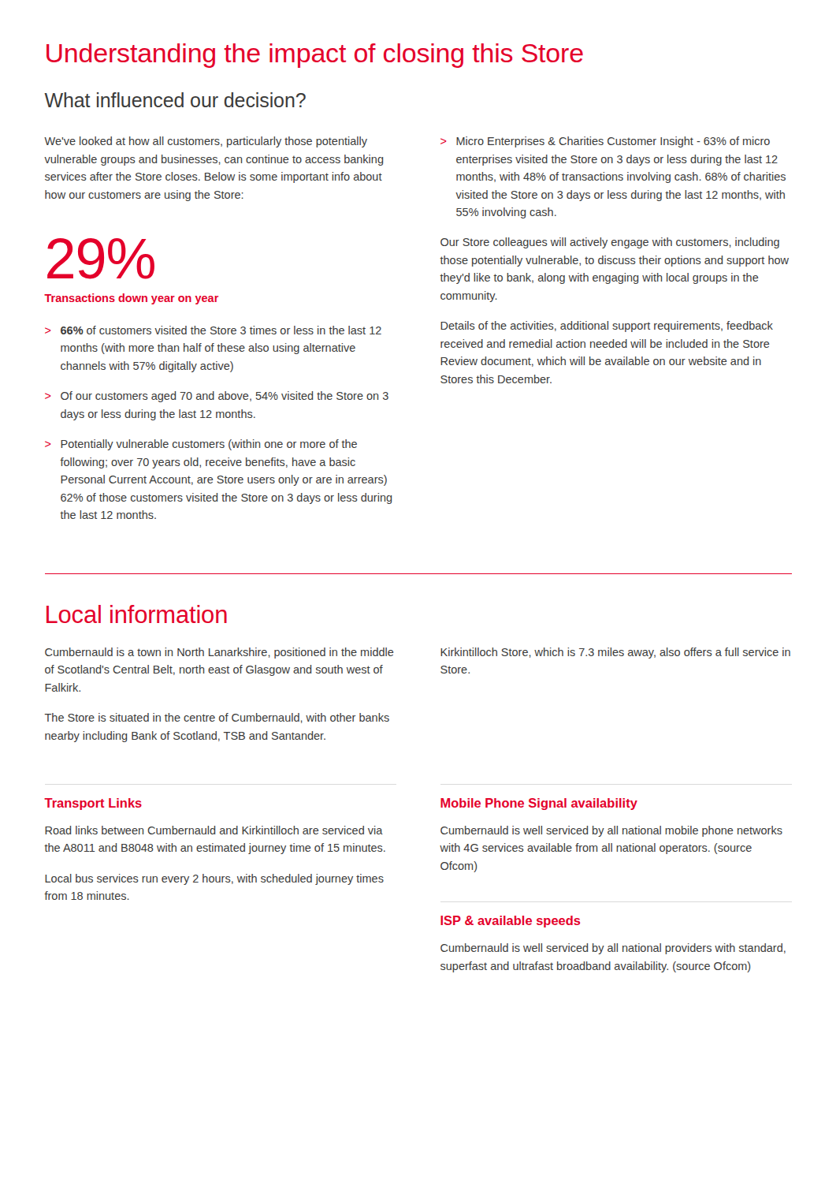Understanding the impact of closing this Store
What influenced our decision?
We've looked at how all customers, particularly those potentially vulnerable groups and businesses, can continue to access banking services after the Store closes. Below is some important info about how our customers are using the Store:
29%
Transactions down year on year
66% of customers visited the Store 3 times or less in the last 12 months (with more than half of these also using alternative channels with 57% digitally active)
Of our customers aged 70 and above, 54% visited the Store on 3 days or less during the last 12 months.
Potentially vulnerable customers (within one or more of the following; over 70 years old, receive benefits, have a basic Personal Current Account, are Store users only or are in arrears) 62% of those customers visited the Store on 3 days or less during the last 12 months.
Micro Enterprises & Charities Customer Insight - 63% of micro enterprises visited the Store on 3 days or less during the last 12 months, with 48% of transactions involving cash. 68% of charities visited the Store on 3 days or less during the last 12 months, with 55% involving cash.
Our Store colleagues will actively engage with customers, including those potentially vulnerable, to discuss their options and support how they'd like to bank, along with engaging with local groups in the community.
Details of the activities, additional support requirements, feedback received and remedial action needed will be included in the Store Review document, which will be available on our website and in Stores this December.
Local information
Cumbernauld is a town in North Lanarkshire, positioned in the middle of Scotland's Central Belt, north east of Glasgow and south west of Falkirk.
The Store is situated in the centre of Cumbernauld, with other banks nearby including Bank of Scotland, TSB and Santander.
Kirkintilloch Store, which is 7.3 miles away, also offers a full service in Store.
Transport Links
Road links between Cumbernauld and Kirkintilloch are serviced via the A8011 and B8048 with an estimated journey time of 15 minutes.
Local bus services run every 2 hours, with scheduled journey times from 18 minutes.
Mobile Phone Signal availability
Cumbernauld is well serviced by all national mobile phone networks with 4G services available from all national operators. (source Ofcom)
ISP & available speeds
Cumbernauld is well serviced by all national providers with standard, superfast and ultrafast broadband availability. (source Ofcom)